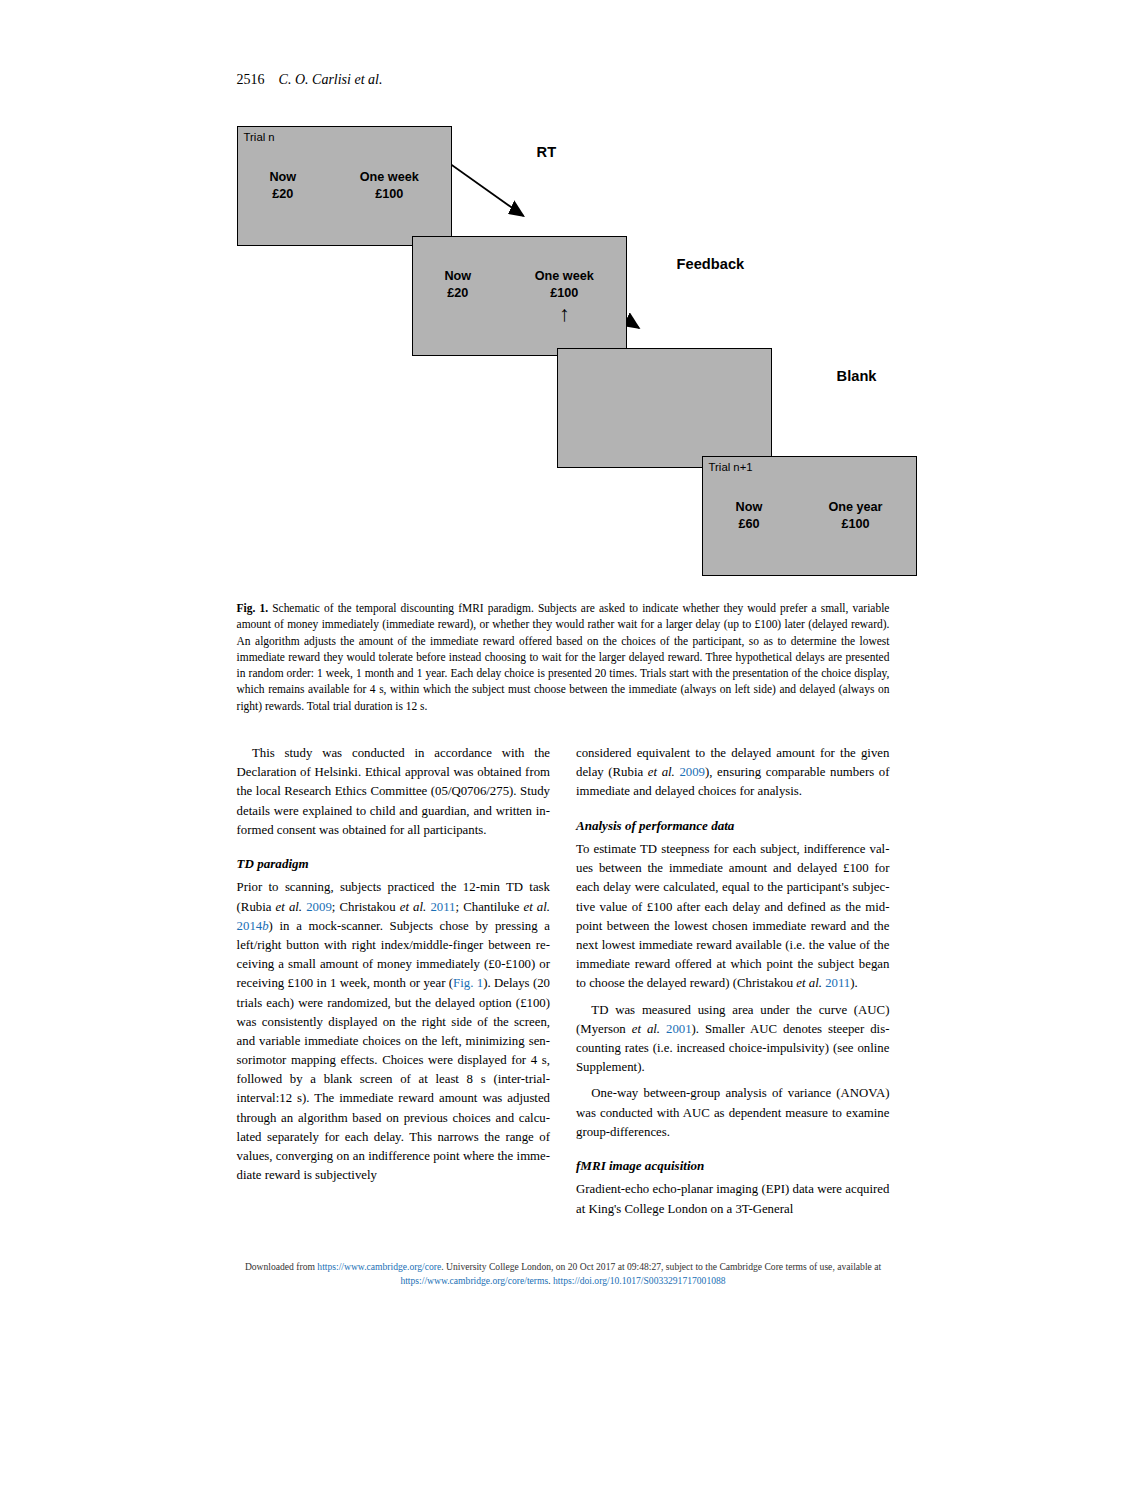2516 C. O. Carlisi et al.
Trial n
Now
£20
One week
£100
Now
£20
One week
£100
↑
Trial n+1
Now
£60
One year
£100
RT
Feedback
Blank
Fig. 1. Schematic of the temporal discounting fMRI paradigm. Subjects are asked to indicate whether they would prefer a small, variable amount of money immediately (immediate reward), or whether they would rather wait for a larger delay (up to £100) later (delayed reward). An algorithm adjusts the amount of the immediate reward offered based on the choices of the participant, so as to determine the lowest immediate reward they would tolerate before instead choosing to wait for the larger delayed reward. Three hypothetical delays are presented in random order: 1 week, 1 month and 1 year. Each delay choice is presented 20 times. Trials start with the presentation of the choice display, which remains available for 4 s, within which the subject must choose between the immediate (always on left side) and delayed (always on right) rewards. Total trial duration is 12 s.
This study was conducted in accordance with the Declaration of Helsinki. Ethical approval was obtained from the local Research Ethics Committee (05/Q0706/275). Study details were explained to child and guardian, and written informed consent was obtained for all participants.
TD paradigm
Prior to scanning, subjects practiced the 12-min TD task (Rubia et al. 2009; Christakou et al. 2011; Chantiluke et al. 2014b) in a mock-scanner. Subjects chose by pressing a left/right button with right index/middle-finger between receiving a small amount of money immediately (£0-£100) or receiving £100 in 1 week, month or year (Fig. 1). Delays (20 trials each) were randomized, but the delayed option (£100) was consistently displayed on the right side of the screen, and variable immediate choices on the left, minimizing sensorimotor mapping effects. Choices were displayed for 4 s, followed by a blank screen of at least 8 s (inter-trial-interval:12 s). The immediate reward amount was adjusted through an algorithm based on previous choices and calculated separately for each delay. This narrows the range of values, converging on an indifference point where the immediate reward is subjectively
considered equivalent to the delayed amount for the given delay (Rubia et al. 2009), ensuring comparable numbers of immediate and delayed choices for analysis.
Analysis of performance data
To estimate TD steepness for each subject, indifference values between the immediate amount and delayed £100 for each delay were calculated, equal to the participant's subjective value of £100 after each delay and defined as the midpoint between the lowest chosen immediate reward and the next lowest immediate reward available (i.e. the value of the immediate reward offered at which point the subject began to choose the delayed reward) (Christakou et al. 2011).
TD was measured using area under the curve (AUC) (Myerson et al. 2001). Smaller AUC denotes steeper discounting rates (i.e. increased choice-impulsivity) (see online Supplement).
One-way between-group analysis of variance (ANOVA) was conducted with AUC as dependent measure to examine group-differences.
fMRI image acquisition
Gradient-echo echo-planar imaging (EPI) data were acquired at King's College London on a 3T-General
Downloaded from https://www.cambridge.org/core. University College London, on 20 Oct 2017 at 09:48:27, subject to the Cambridge Core terms of use, available at
https://www.cambridge.org/core/terms. https://doi.org/10.1017/S0033291717001088